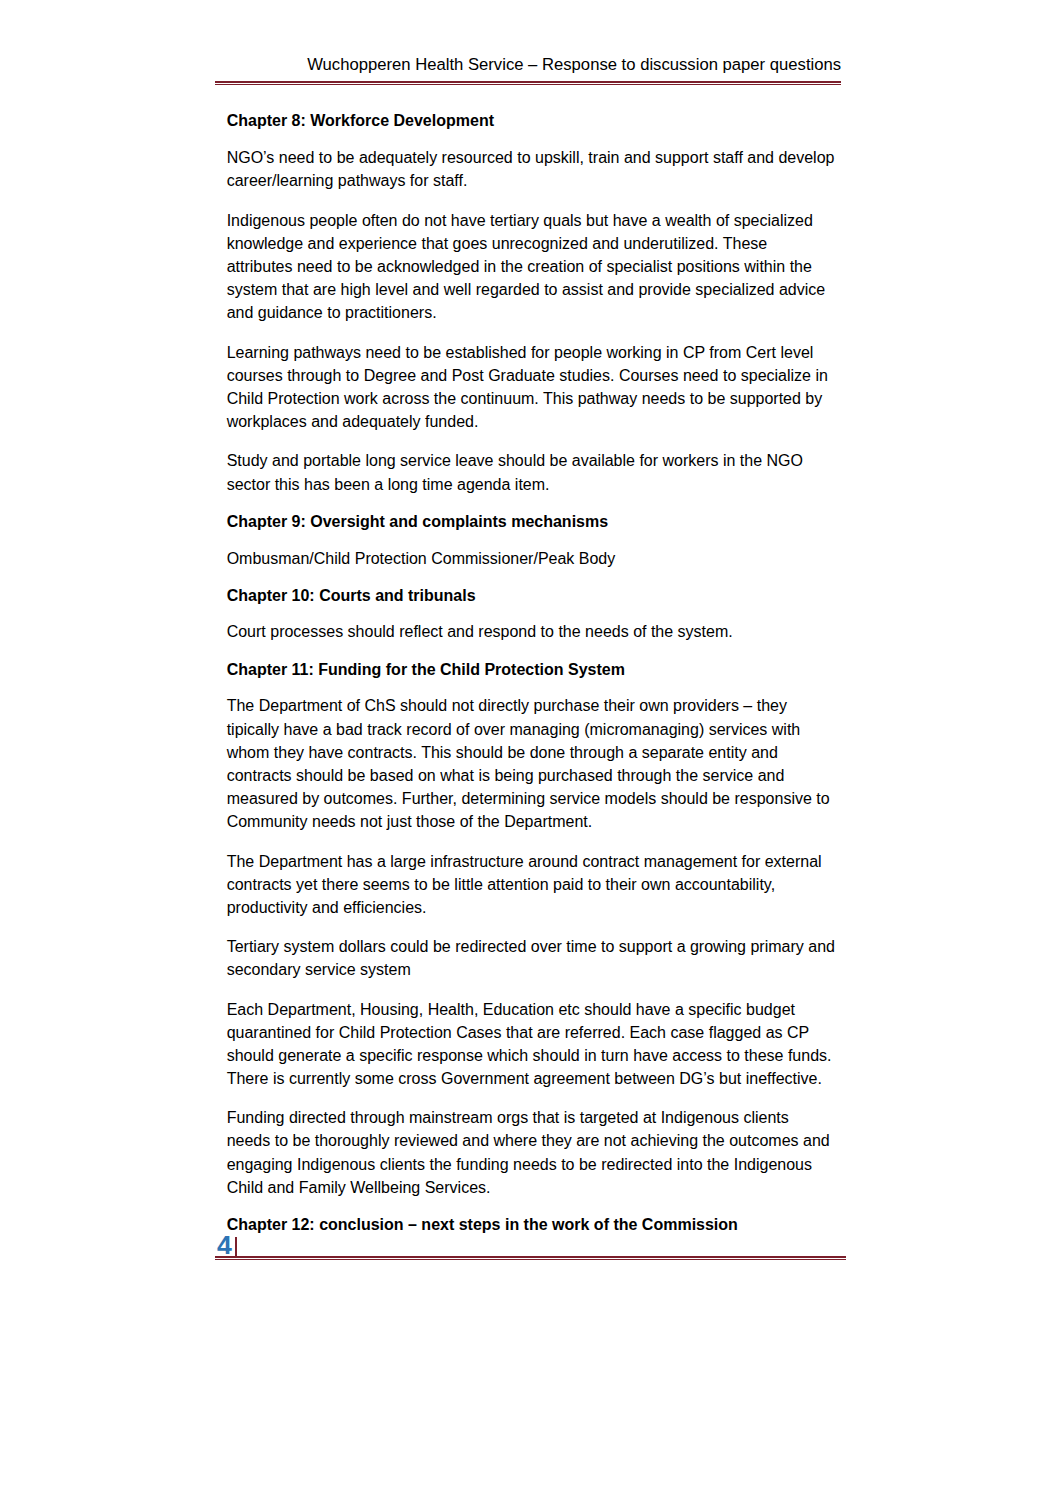Wuchopperen Health Service – Response to discussion paper questions
Chapter 8: Workforce Development
NGO’s need to be adequately resourced to upskill, train and support staff and develop career/learning pathways for staff.
Indigenous people often do not have tertiary quals but have a wealth of specialized knowledge and experience that goes unrecognized and underutilized. These attributes need to be acknowledged in the creation of specialist positions within the system that are high level and well regarded to assist and provide specialized advice and guidance to practitioners.
Learning pathways need to be established for people working in CP from Cert level courses through to Degree and Post Graduate studies. Courses need to specialize in Child Protection work across the continuum. This pathway needs to be supported by workplaces and adequately funded.
Study and portable long service leave should be available for workers in the NGO sector this has been a long time agenda item.
Chapter 9: Oversight and complaints mechanisms
Ombusman/Child Protection Commissioner/Peak Body
Chapter 10: Courts and tribunals
Court processes should reflect and respond to the needs of the system.
Chapter 11: Funding for the Child Protection System
The Department of ChS should not directly purchase their own providers – they tipically have a bad track record of over managing (micromanaging) services with whom they have contracts. This should be done through a separate entity and contracts should be based on what is being purchased through the service and measured by outcomes. Further, determining service models should be responsive to Community needs not just those of the Department.
The Department has a large infrastructure around contract management for external contracts yet there seems to be little attention paid to their own accountability, productivity and efficiencies.
Tertiary system dollars could be redirected over time to support a growing primary and secondary service system
Each Department, Housing, Health, Education etc should have a specific budget quarantined for Child Protection Cases that are referred. Each case flagged as CP should generate a specific response which should in turn have access to these funds. There is currently some cross Government agreement between DG’s but ineffective.
Funding directed through mainstream orgs that is targeted at Indigenous clients needs to be thoroughly reviewed and where they are not achieving the outcomes and engaging Indigenous clients the funding needs to be redirected into the Indigenous Child and Family Wellbeing Services.
Chapter 12: conclusion – next steps in the work of the Commission
4